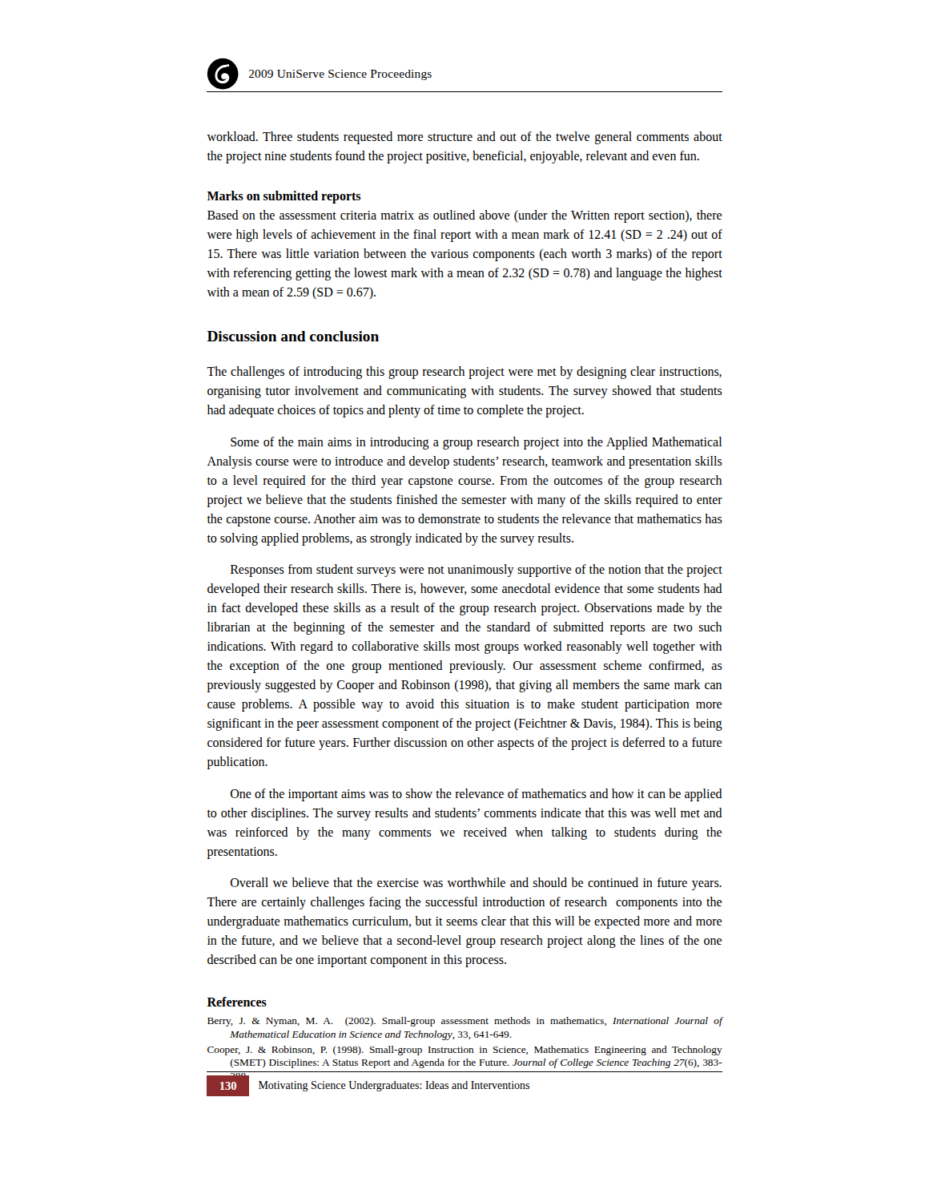2009 UniServe Science Proceedings
workload. Three students requested more structure and out of the twelve general comments about the project nine students found the project positive, beneficial, enjoyable, relevant and even fun.
Marks on submitted reports
Based on the assessment criteria matrix as outlined above (under the Written report section), there were high levels of achievement in the final report with a mean mark of 12.41 (SD = 2 .24) out of 15. There was little variation between the various components (each worth 3 marks) of the report with referencing getting the lowest mark with a mean of 2.32 (SD = 0.78) and language the highest with a mean of 2.59 (SD = 0.67).
Discussion and conclusion
The challenges of introducing this group research project were met by designing clear instructions, organising tutor involvement and communicating with students. The survey showed that students had adequate choices of topics and plenty of time to complete the project.
Some of the main aims in introducing a group research project into the Applied Mathematical Analysis course were to introduce and develop students’ research, teamwork and presentation skills to a level required for the third year capstone course. From the outcomes of the group research project we believe that the students finished the semester with many of the skills required to enter the capstone course. Another aim was to demonstrate to students the relevance that mathematics has to solving applied problems, as strongly indicated by the survey results.
Responses from student surveys were not unanimously supportive of the notion that the project developed their research skills. There is, however, some anecdotal evidence that some students had in fact developed these skills as a result of the group research project. Observations made by the librarian at the beginning of the semester and the standard of submitted reports are two such indications. With regard to collaborative skills most groups worked reasonably well together with the exception of the one group mentioned previously. Our assessment scheme confirmed, as previously suggested by Cooper and Robinson (1998), that giving all members the same mark can cause problems. A possible way to avoid this situation is to make student participation more significant in the peer assessment component of the project (Feichtner & Davis, 1984). This is being considered for future years. Further discussion on other aspects of the project is deferred to a future publication.
One of the important aims was to show the relevance of mathematics and how it can be applied to other disciplines. The survey results and students’ comments indicate that this was well met and was reinforced by the many comments we received when talking to students during the presentations.
Overall we believe that the exercise was worthwhile and should be continued in future years. There are certainly challenges facing the successful introduction of research components into the undergraduate mathematics curriculum, but it seems clear that this will be expected more and more in the future, and we believe that a second-level group research project along the lines of the one described can be one important component in this process.
References
Berry, J. & Nyman, M. A. (2002). Small-group assessment methods in mathematics, International Journal of Mathematical Education in Science and Technology, 33, 641-649.
Cooper, J. & Robinson, P. (1998). Small-group Instruction in Science, Mathematics Engineering and Technology (SMET) Disciplines: A Status Report and Agenda for the Future. Journal of College Science Teaching 27(6), 383-388.
130 Motivating Science Undergraduates: Ideas and Interventions